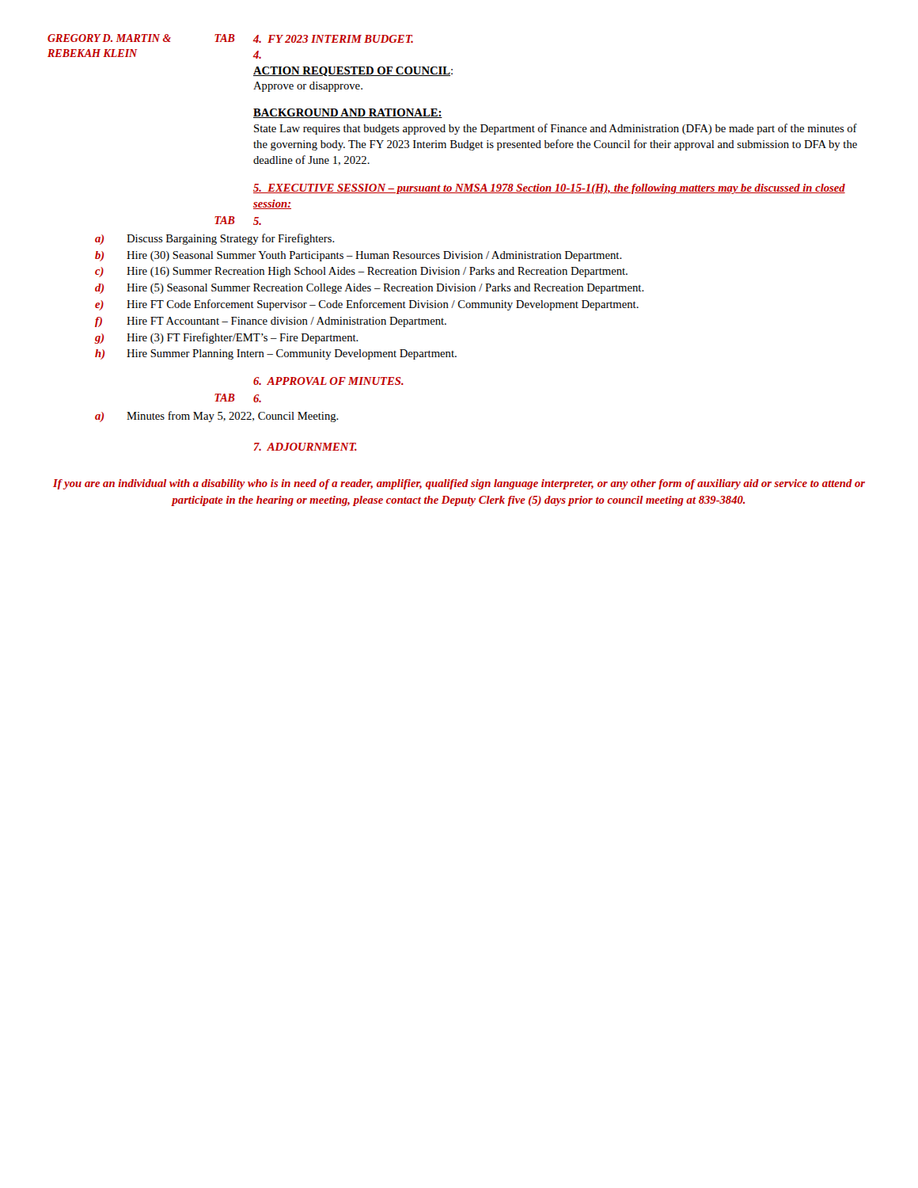GREGORY D. MARTIN &
REBEKAH KLEIN
TAB
4. FY 2023 INTERIM BUDGET.
4.
ACTION REQUESTED OF COUNCIL:
Approve or disapprove.
BACKGROUND AND RATIONALE:
State Law requires that budgets approved by the Department of Finance and Administration (DFA) be made part of the minutes of the governing body. The FY 2023 Interim Budget is presented before the Council for their approval and submission to DFA by the deadline of June 1, 2022.
5. EXECUTIVE SESSION – pursuant to NMSA 1978 Section 10-15-1(H), the following matters may be discussed in closed session:
TAB
5.
a) Discuss Bargaining Strategy for Firefighters.
b) Hire (30) Seasonal Summer Youth Participants – Human Resources Division / Administration Department.
c) Hire (16) Summer Recreation High School Aides – Recreation Division / Parks and Recreation Department.
d) Hire (5) Seasonal Summer Recreation College Aides – Recreation Division / Parks and Recreation Department.
e) Hire FT Code Enforcement Supervisor – Code Enforcement Division / Community Development Department.
f) Hire FT Accountant – Finance division / Administration Department.
g) Hire (3) FT Firefighter/EMT’s – Fire Department.
h) Hire Summer Planning Intern – Community Development Department.
6. APPROVAL OF MINUTES.
TAB
6.
a) Minutes from May 5, 2022, Council Meeting.
7. ADJOURNMENT.
If you are an individual with a disability who is in need of a reader, amplifier, qualified sign language interpreter, or any other form of auxiliary aid or service to attend or participate in the hearing or meeting, please contact the Deputy Clerk five (5) days prior to council meeting at 839-3840.